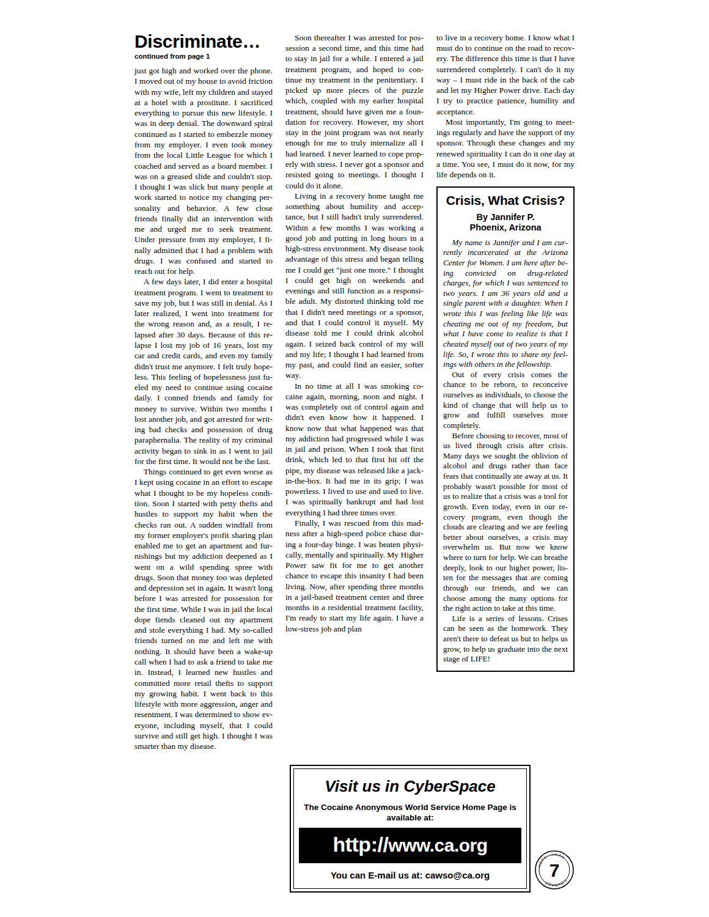Discriminate…
continued from page 1
just got high and worked over the phone. I moved out of my house to avoid friction with my wife, left my children and stayed at a hotel with a prostitute. I sacrificed everything to pursue this new lifestyle. I was in deep denial. The downward spiral continued as I started to embezzle money from my employer. I even took money from the local Little League for which I coached and served as a board member. I was on a greased slide and couldn't stop. I thought I was slick but many people at work started to notice my changing personality and behavior. A few close friends finally did an intervention with me and urged me to seek treatment. Under pressure from my employer, I finally admitted that I had a problem with drugs. I was confused and started to reach out for help.
A few days later, I did enter a hospital treatment program. I went to treatment to save my job, but I was still in denial. As I later realized, I went into treatment for the wrong reason and, as a result, I relapsed after 30 days. Because of this relapse I lost my job of 16 years, lost my car and credit cards, and even my family didn't trust me anymore. I felt truly hopeless. This feeling of hopelessness just fueled my need to continue using cocaine daily. I conned friends and family for money to survive. Within two months I lost another job, and got arrested for writing bad checks and possession of drug paraphernalia. The reality of my criminal activity began to sink in as I went to jail for the first time. It would not be the last.
Things continued to get even worse as I kept using cocaine in an effort to escape what I thought to be my hopeless condition. Soon I started with petty thefts and hustles to support my habit when the checks ran out. A sudden windfall from my former employer's profit sharing plan enabled me to get an apartment and furnishings but my addiction deepened as I went on a wild spending spree with drugs. Soon that money too was depleted and depression set in again. It wasn't long before I was arrested for possession for the first time. While I was in jail the local dope fiends cleaned out my apartment and stole everything I had. My so-called friends turned on me and left me with nothing. It should have been a wake-up call when I had to ask a friend to take me in. Instead, I learned new hustles and committed more retail thefts to support my growing habit. I went back to this lifestyle with more aggression, anger and resentment. I was determined to show everyone, including myself, that I could survive and still get high. I thought I was smarter than my disease.
Soon thereafter I was arrested for possession a second time, and this time had to stay in jail for a while. I entered a jail treatment program, and hoped to continue my treatment in the penitentiary. I picked up more pieces of the puzzle which, coupled with my earlier hospital treatment, should have given me a foundation for recovery. However, my short stay in the joint program was not nearly enough for me to truly internalize all I had learned. I never learned to cope properly with stress. I never got a sponsor and resisted going to meetings. I thought I could do it alone.
Living in a recovery home taught me something about humility and acceptance, but I still hadn't truly surrendered. Within a few months I was working a good job and putting in long hours in a high-stress environment. My disease took advantage of this stress and began telling me I could get "just one more." I thought I could get high on weekends and evenings and still function as a responsible adult. My distorted thinking told me that I didn't need meetings or a sponsor, and that I could control it myself. My disease told me I could drink alcohol again. I seized back control of my will and my life; I thought I had learned from my past, and could find an easier, softer way.
In no time at all I was smoking cocaine again, morning, noon and night. I was completely out of control again and didn't even know how it happened. I know now that what happened was that my addiction had progressed while I was in jail and prison. When I took that first drink, which led to that first hit off the pipe, my disease was released like a jack-in-the-box. It had me in its grip; I was powerless. I lived to use and used to live. I was spiritually bankrupt and had lost everything I had three times over.
Finally, I was rescued from this madness after a high-speed police chase during a four-day binge. I was beaten physically, mentally and spiritually. My Higher Power saw fit for me to get another chance to escape this insanity I had been living. Now, after spending three months in a jail-based treatment center and three months in a residential treatment facility, I'm ready to start my life again. I have a low-stress job and plan
to live in a recovery home. I know what I must do to continue on the road to recovery. The difference this time is that I have surrendered completely. I can't do it my way – I must ride in the back of the cab and let my Higher Power drive. Each day I try to practice patience, humility and acceptance.
Most importantly, I'm going to meetings regularly and have the support of my sponsor. Through these changes and my renewed spirituality I can do it one day at a time. You see, I must do it now, for my life depends on it.
Crisis, What Crisis?
By Jannifer P.
Phoenix, Arizona
My name is Jannifer and I am currently incarcerated at the Arizona Center for Women. I am here after being convicted on drug-related charges, for which I was sentenced to two years. I am 36 years old and a single parent with a daughter. When I wrote this I was feeling like life was cheating me out of my freedom, but what I have come to realize is that I cheated myself out of two years of my life. So, I wrote this to share my feelings with others in the fellowship.
Out of every crisis comes the chance to be reborn, to reconceive ourselves as individuals, to choose the kind of change that will help us to grow and fulfill ourselves more completely.
Before choosing to recover, most of us lived through crisis after crisis. Many days we sought the oblivion of alcohol and drugs rather than face fears that continually ate away at us. It probably wasn't possible for most of us to realize that a crisis was a tool for growth. Even today, even in our recovery program, even though the clouds are clearing and we are feeling better about ourselves, a crisis may overwhelm us. But now we know where to turn for help. We can breathe deeply, look to our higher power, listen for the messages that are coming through our friends, and we can choose among the many options for the right action to take at this time.
Life is a series of lessons. Crises can be seen as the homework. They aren't there to defeat us but to helps us grow, to help us graduate into the next stage of LIFE!
Visit us in CyberSpace
The Cocaine Anonymous World Service Home Page is available at:
http://www.ca.org
You can E-mail us at: cawso@ca.org
7 HOPE FAITH COURAGE